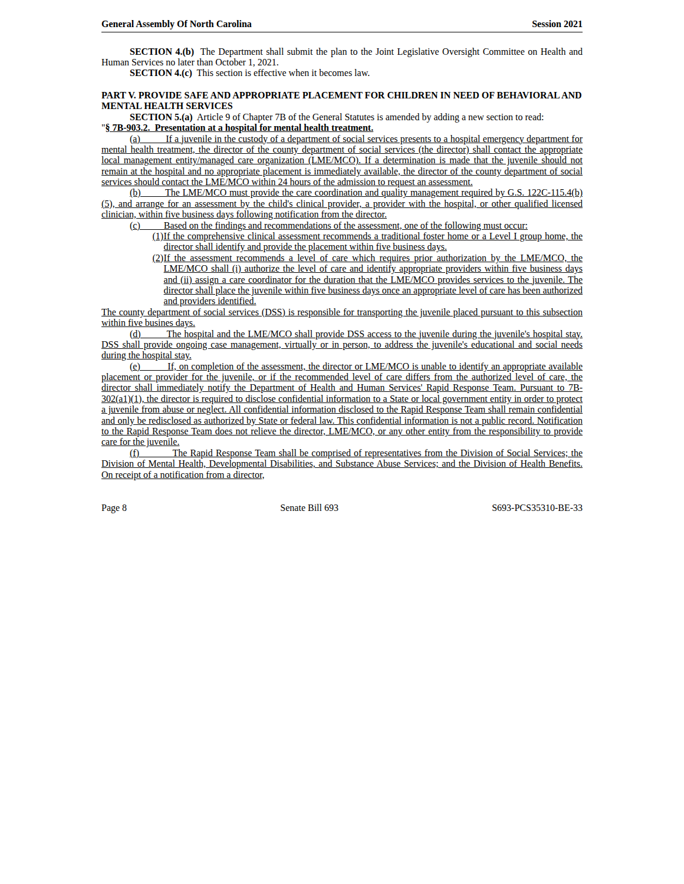General Assembly Of North Carolina Session 2021
SECTION 4.(b) The Department shall submit the plan to the Joint Legislative Oversight Committee on Health and Human Services no later than October 1, 2021.
SECTION 4.(c) This section is effective when it becomes law.
Part V. Provide Safe and Appropriate Placement for Children in Need of Behavioral and Mental Health Services
SECTION 5.(a) Article 9 of Chapter 7B of the General Statutes is amended by adding a new section to read:
"§ 7B-903.2. Presentation at a hospital for mental health treatment.
(a) If a juvenile in the custody of a department of social services presents to a hospital emergency department for mental health treatment, the director of the county department of social services (the director) shall contact the appropriate local management entity/managed care organization (LME/MCO). If a determination is made that the juvenile should not remain at the hospital and no appropriate placement is immediately available, the director of the county department of social services should contact the LME/MCO within 24 hours of the admission to request an assessment.
(b) The LME/MCO must provide the care coordination and quality management required by G.S. 122C-115.4(b)(5), and arrange for an assessment by the child's clinical provider, a provider with the hospital, or other qualified licensed clinician, within five business days following notification from the director.
(c) Based on the findings and recommendations of the assessment, one of the following must occur:
(1) If the comprehensive clinical assessment recommends a traditional foster home or a Level I group home, the director shall identify and provide the placement within five business days.
(2) If the assessment recommends a level of care which requires prior authorization by the LME/MCO, the LME/MCO shall (i) authorize the level of care and identify appropriate providers within five business days and (ii) assign a care coordinator for the duration that the LME/MCO provides services to the juvenile. The director shall place the juvenile within five business days once an appropriate level of care has been authorized and providers identified.
The county department of social services (DSS) is responsible for transporting the juvenile placed pursuant to this subsection within five busines days.
(d) The hospital and the LME/MCO shall provide DSS access to the juvenile during the juvenile's hospital stay. DSS shall provide ongoing case management, virtually or in person, to address the juvenile's educational and social needs during the hospital stay.
(e) If, on completion of the assessment, the director or LME/MCO is unable to identify an appropriate available placement or provider for the juvenile, or if the recommended level of care differs from the authorized level of care, the director shall immediately notify the Department of Health and Human Services' Rapid Response Team. Pursuant to 7B-302(a1)(1), the director is required to disclose confidential information to a State or local government entity in order to protect a juvenile from abuse or neglect. All confidential information disclosed to the Rapid Response Team shall remain confidential and only be redisclosed as authorized by State or federal law. This confidential information is not a public record. Notification to the Rapid Response Team does not relieve the director, LME/MCO, or any other entity from the responsibility to provide care for the juvenile.
(f) The Rapid Response Team shall be comprised of representatives from the Division of Social Services; the Division of Mental Health, Developmental Disabilities, and Substance Abuse Services; and the Division of Health Benefits. On receipt of a notification from a director,
Page 8 Senate Bill 693 S693-PCS35310-BE-33